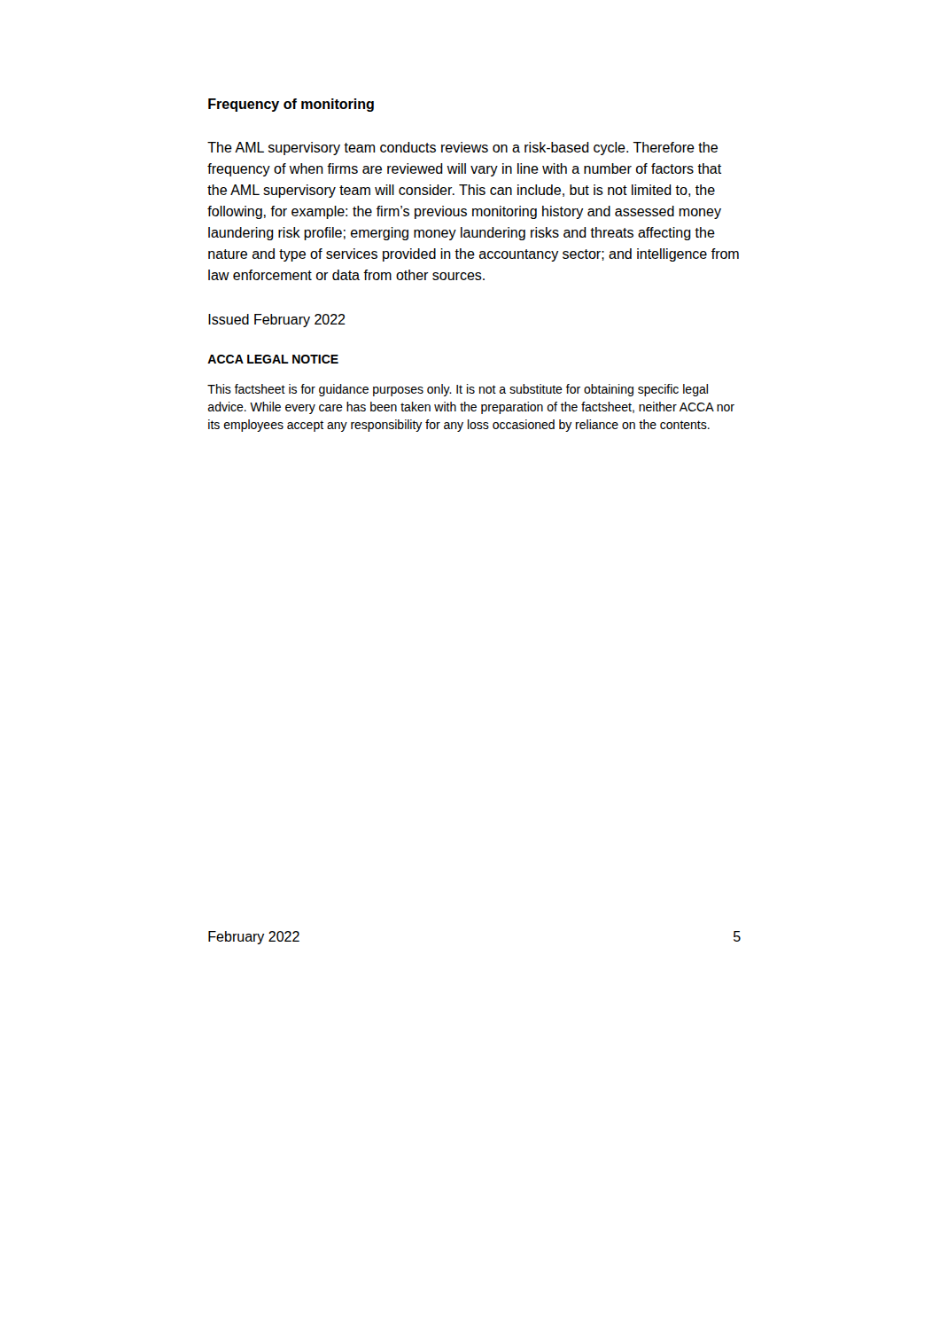Frequency of monitoring
The AML supervisory team conducts reviews on a risk-based cycle. Therefore the frequency of when firms are reviewed will vary in line with a number of factors that the AML supervisory team will consider. This can include, but is not limited to, the following, for example: the firm’s previous monitoring history and assessed money laundering risk profile; emerging money laundering risks and threats affecting the nature and type of services provided in the accountancy sector; and intelligence from law enforcement or data from other sources.
Issued February 2022
ACCA LEGAL NOTICE
This factsheet is for guidance purposes only. It is not a substitute for obtaining specific legal advice. While every care has been taken with the preparation of the factsheet, neither ACCA nor its employees accept any responsibility for any loss occasioned by reliance on the contents.
February 2022 5